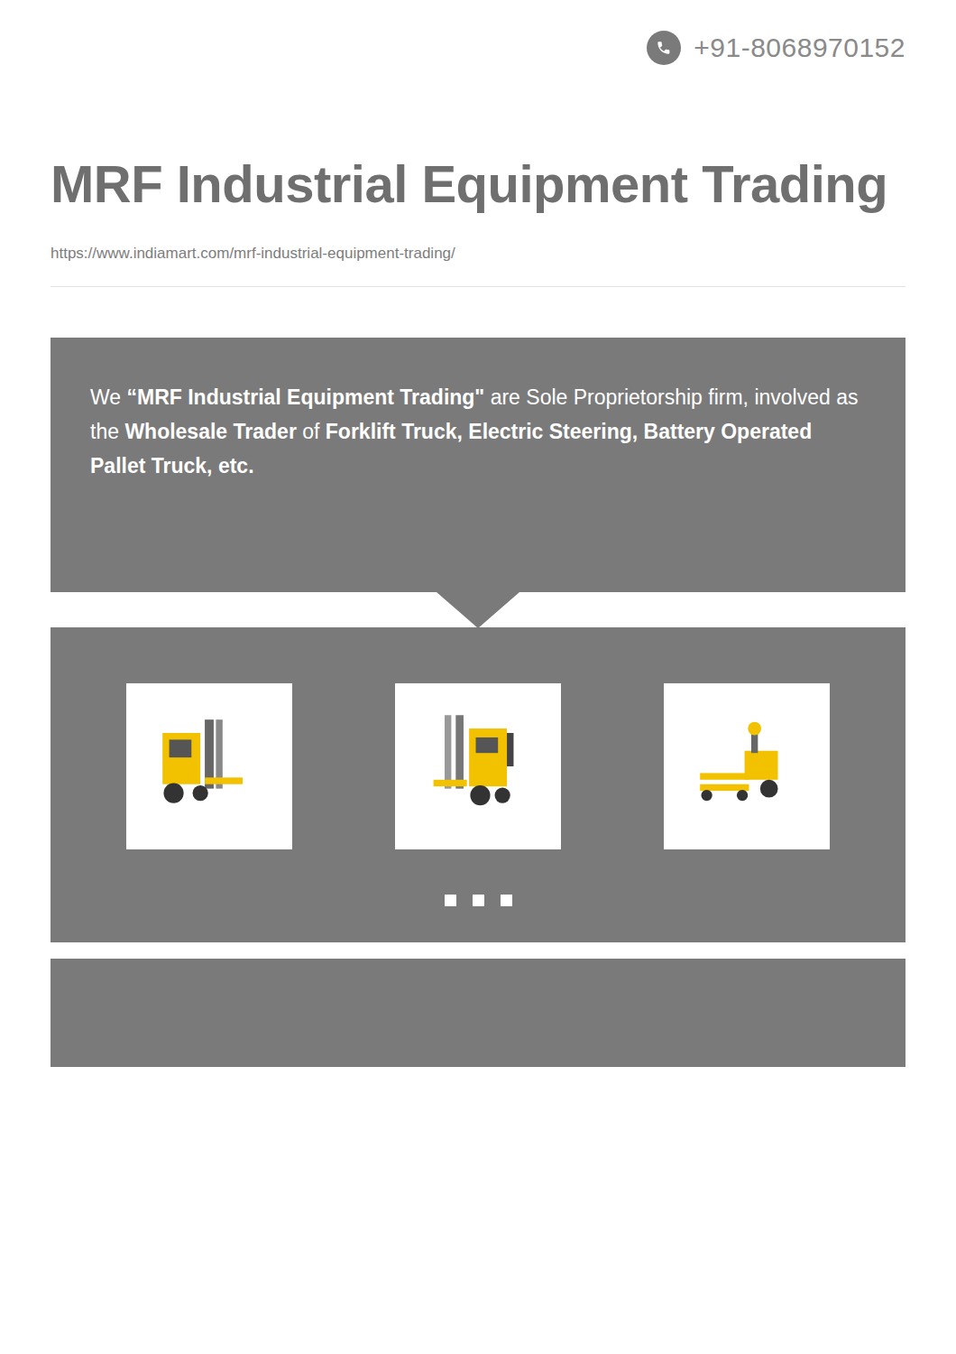+91-8068970152
MRF Industrial Equipment Trading
https://www.indiamart.com/mrf-industrial-equipment-trading/
We “MRF Industrial Equipment Trading" are Sole Proprietorship firm, involved as the Wholesale Trader of Forklift Truck, Electric Steering, Battery Operated Pallet Truck, etc.